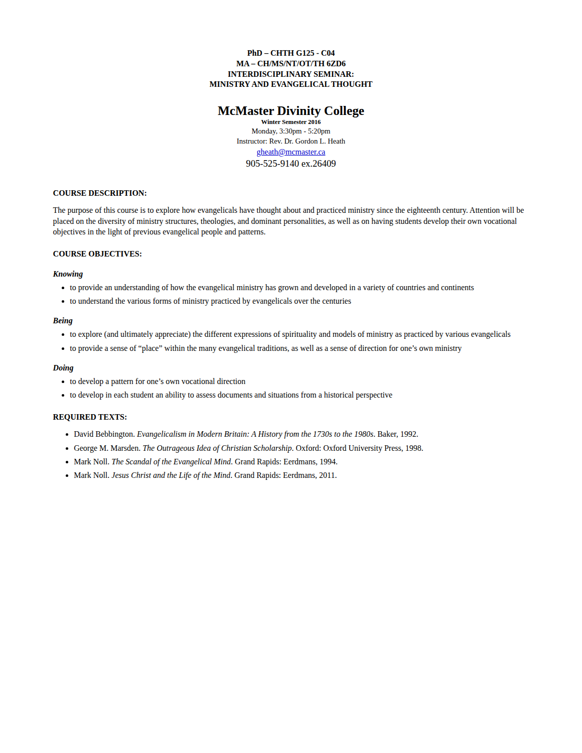PhD – CHTH G125 - C04
MA – CH/MS/NT/OT/TH 6ZD6
INTERDISCIPLINARY SEMINAR:
MINISTRY AND EVANGELICAL THOUGHT
McMaster Divinity College
Winter Semester 2016
Monday, 3:30pm - 5:20pm
Instructor: Rev. Dr. Gordon L. Heath
gheath@mcmaster.ca
905-525-9140 ex.26409
COURSE DESCRIPTION:
The purpose of this course is to explore how evangelicals have thought about and practiced ministry since the eighteenth century. Attention will be placed on the diversity of ministry structures, theologies, and dominant personalities, as well as on having students develop their own vocational objectives in the light of previous evangelical people and patterns.
COURSE OBJECTIVES:
Knowing
to provide an understanding of how the evangelical ministry has grown and developed in a variety of countries and continents
to understand the various forms of ministry practiced by evangelicals over the centuries
Being
to explore (and ultimately appreciate) the different expressions of spirituality and models of ministry as practiced by various evangelicals
to provide a sense of “place” within the many evangelical traditions, as well as a sense of direction for one’s own ministry
Doing
to develop a pattern for one’s own vocational direction
to develop in each student an ability to assess documents and situations from a historical perspective
REQUIRED TEXTS:
David Bebbington. Evangelicalism in Modern Britain: A History from the 1730s to the 1980s. Baker, 1992.
George M. Marsden. The Outrageous Idea of Christian Scholarship. Oxford: Oxford University Press, 1998.
Mark Noll. The Scandal of the Evangelical Mind. Grand Rapids: Eerdmans, 1994.
Mark Noll. Jesus Christ and the Life of the Mind. Grand Rapids: Eerdmans, 2011.